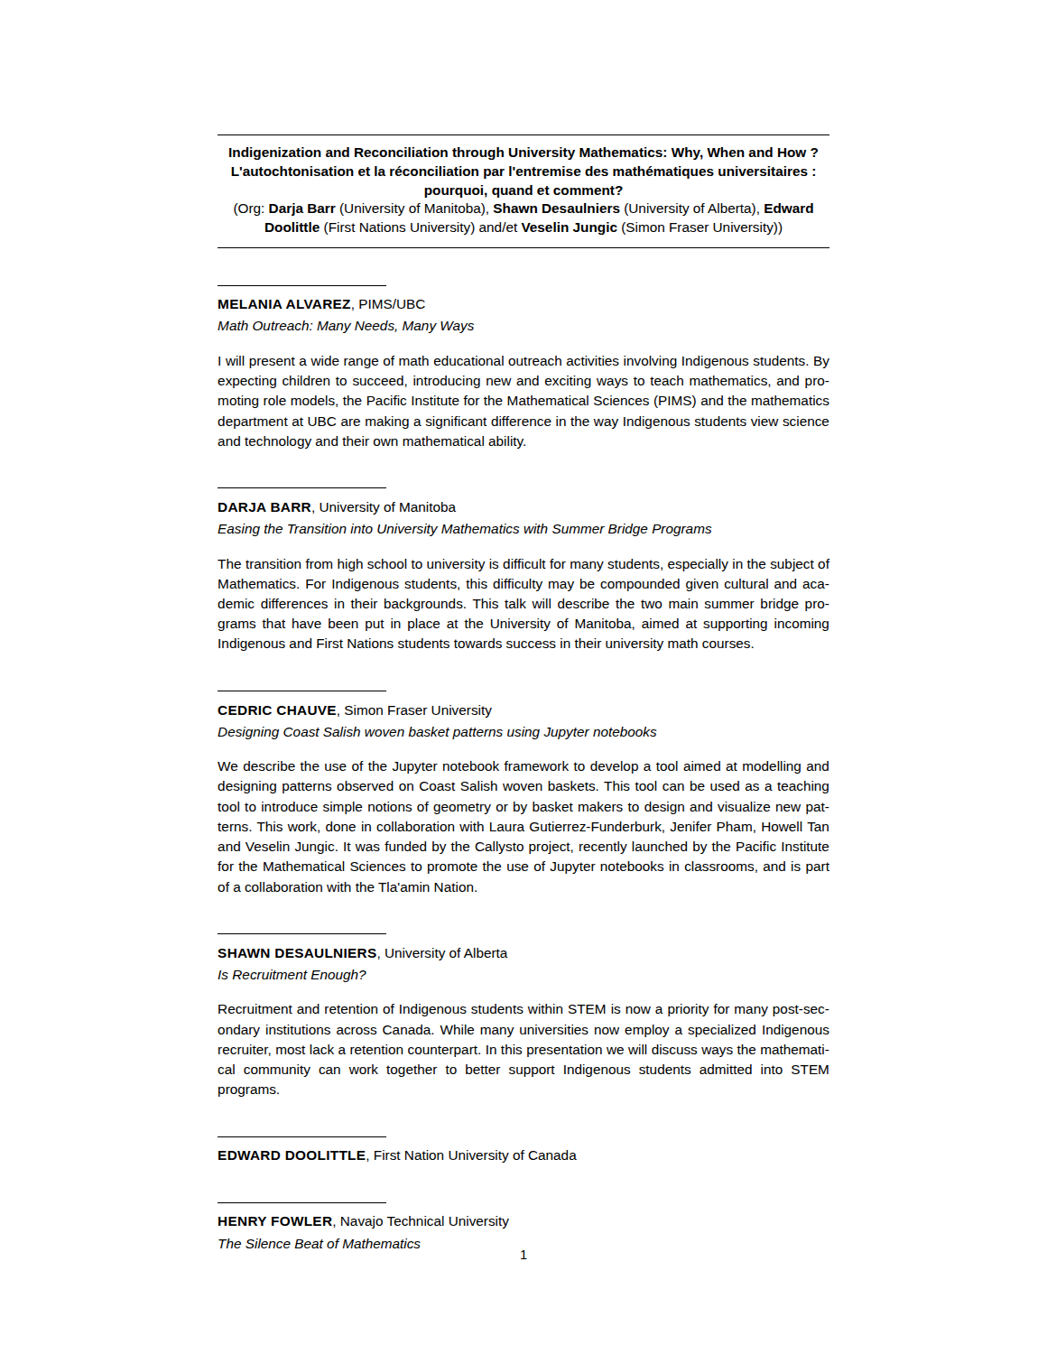Indigenization and Reconciliation through University Mathematics: Why, When and How ?
L'autochtonisation et la réconciliation par l'entremise des mathématiques universitaires : pourquoi, quand et comment?
(Org: Darja Barr (University of Manitoba), Shawn Desaulniers (University of Alberta), Edward Doolittle (First Nations University) and/et Veselin Jungic (Simon Fraser University))
MELANIA ALVAREZ, PIMS/UBC
Math Outreach: Many Needs, Many Ways
I will present a wide range of math educational outreach activities involving Indigenous students. By expecting children to succeed, introducing new and exciting ways to teach mathematics, and promoting role models, the Pacific Institute for the Mathematical Sciences (PIMS) and the mathematics department at UBC are making a significant difference in the way Indigenous students view science and technology and their own mathematical ability.
DARJA BARR, University of Manitoba
Easing the Transition into University Mathematics with Summer Bridge Programs
The transition from high school to university is difficult for many students, especially in the subject of Mathematics. For Indigenous students, this difficulty may be compounded given cultural and academic differences in their backgrounds. This talk will describe the two main summer bridge programs that have been put in place at the University of Manitoba, aimed at supporting incoming Indigenous and First Nations students towards success in their university math courses.
CEDRIC CHAUVE, Simon Fraser University
Designing Coast Salish woven basket patterns using Jupyter notebooks
We describe the use of the Jupyter notebook framework to develop a tool aimed at modelling and designing patterns observed on Coast Salish woven baskets. This tool can be used as a teaching tool to introduce simple notions of geometry or by basket makers to design and visualize new patterns. This work, done in collaboration with Laura Gutierrez-Funderburk, Jenifer Pham, Howell Tan and Veselin Jungic. It was funded by the Callysto project, recently launched by the Pacific Institute for the Mathematical Sciences to promote the use of Jupyter notebooks in classrooms, and is part of a collaboration with the Tla'amin Nation.
SHAWN DESAULNIERS, University of Alberta
Is Recruitment Enough?
Recruitment and retention of Indigenous students within STEM is now a priority for many post-secondary institutions across Canada. While many universities now employ a specialized Indigenous recruiter, most lack a retention counterpart. In this presentation we will discuss ways the mathematical community can work together to better support Indigenous students admitted into STEM programs.
EDWARD DOOLITTLE, First Nation University of Canada
HENRY FOWLER, Navajo Technical University
The Silence Beat of Mathematics
1